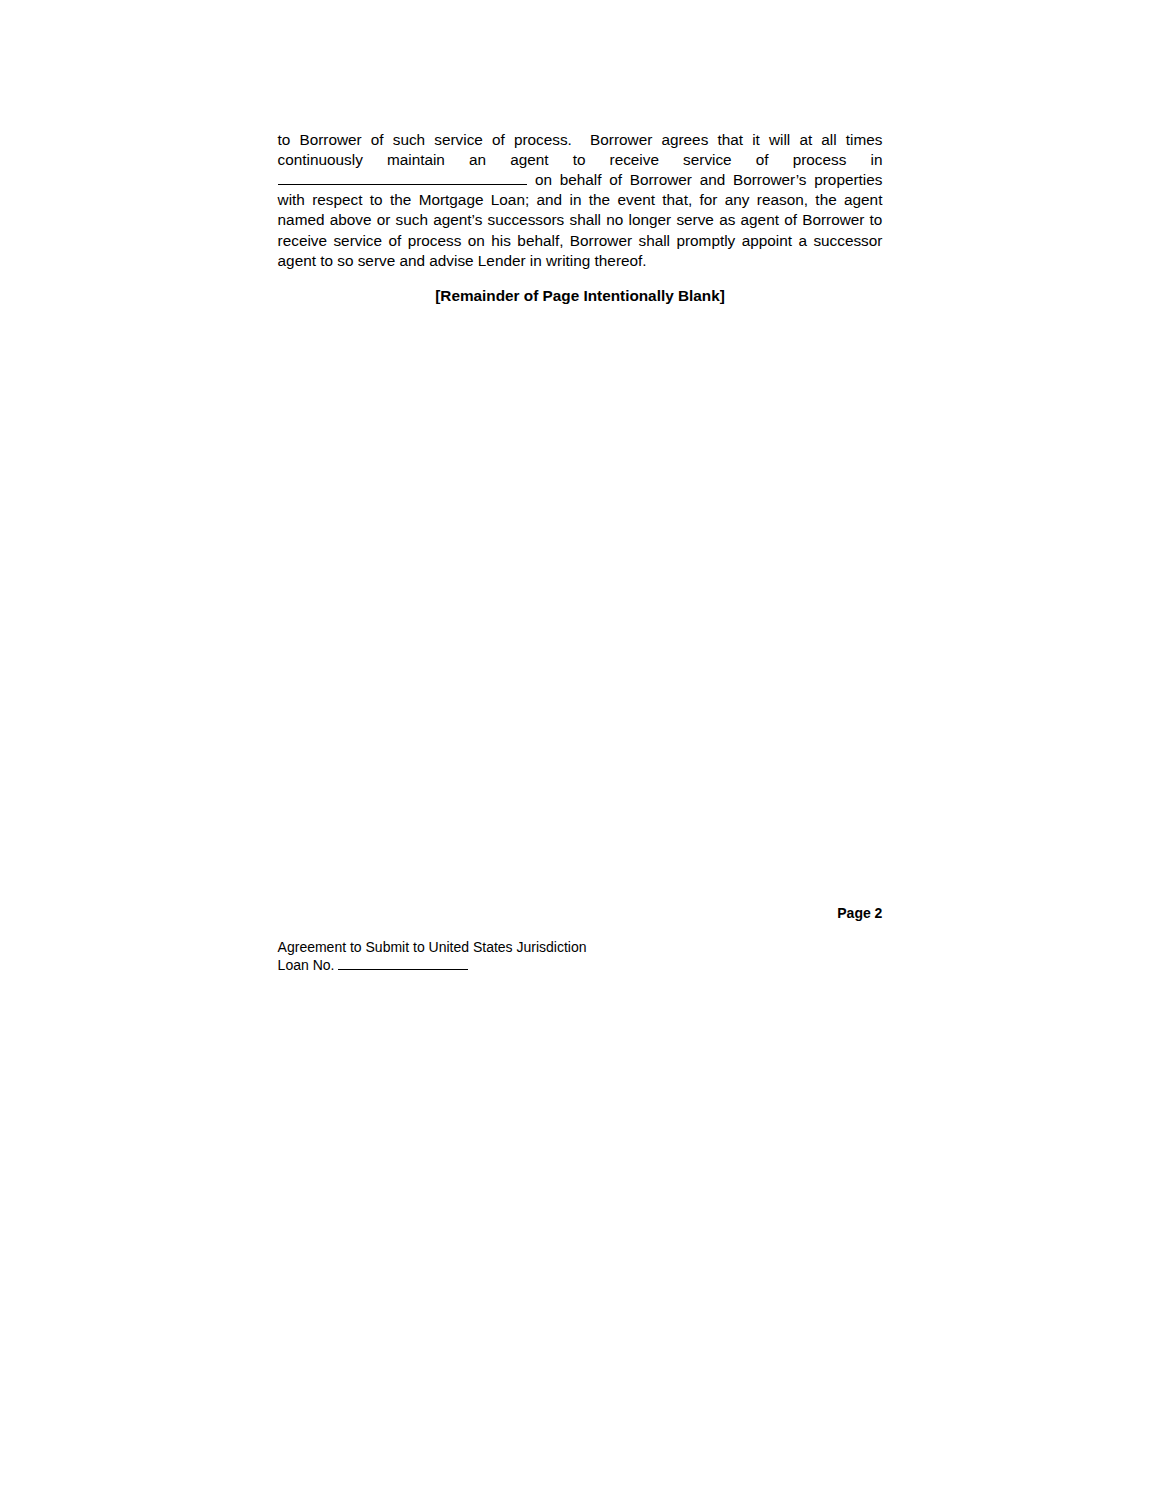to Borrower of such service of process. Borrower agrees that it will at all times continuously maintain an agent to receive service of process in on behalf of Borrower and Borrower’s properties with respect to the Mortgage Loan; and in the event that, for any reason, the agent named above or such agent’s successors shall no longer serve as agent of Borrower to receive service of process on his behalf, Borrower shall promptly appoint a successor agent to so serve and advise Lender in writing thereof.
[Remainder of Page Intentionally Blank]
Page 2
Agreement to Submit to United States Jurisdiction
Loan No.